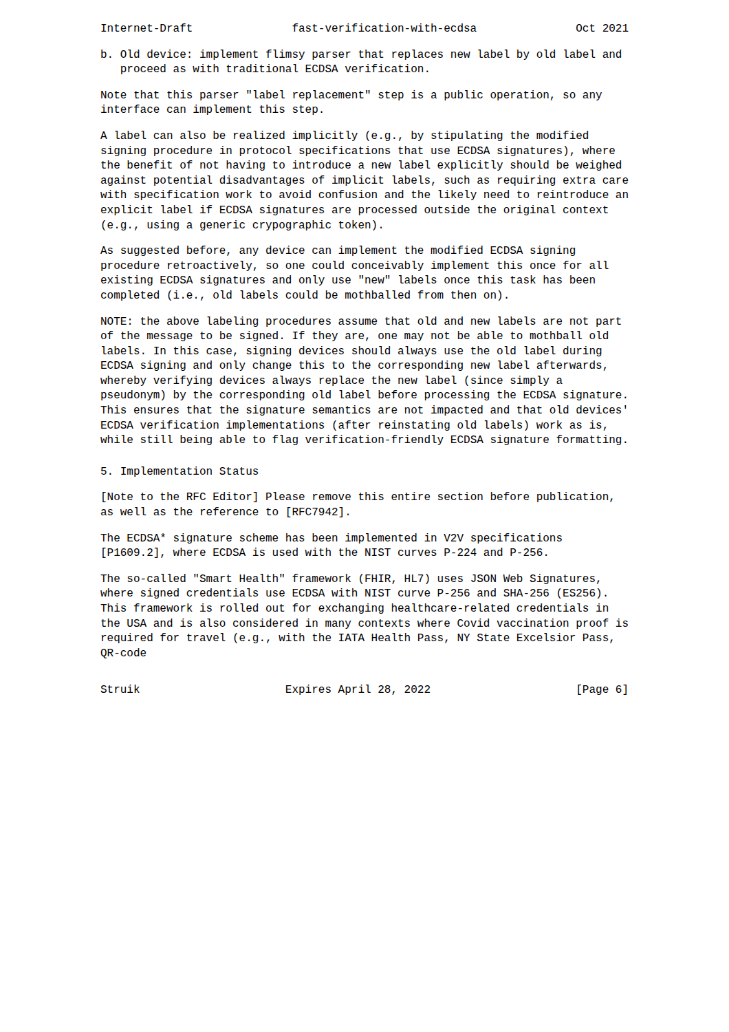Internet-Draft fast-verification-with-ecdsa Oct 2021
Old device: implement flimsy parser that replaces new label by old label and proceed as with traditional ECDSA verification.
Note that this parser "label replacement" step is a public operation, so any interface can implement this step.
A label can also be realized implicitly (e.g., by stipulating the modified signing procedure in protocol specifications that use ECDSA signatures), where the benefit of not having to introduce a new label explicitly should be weighed against potential disadvantages of implicit labels, such as requiring extra care with specification work to avoid confusion and the likely need to reintroduce an explicit label if ECDSA signatures are processed outside the original context (e.g., using a generic crypographic token).
As suggested before, any device can implement the modified ECDSA signing procedure retroactively, so one could conceivably implement this once for all existing ECDSA signatures and only use "new" labels once this task has been completed (i.e., old labels could be mothballed from then on).
NOTE: the above labeling procedures assume that old and new labels are not part of the message to be signed. If they are, one may not be able to mothball old labels. In this case, signing devices should always use the old label during ECDSA signing and only change this to the corresponding new label afterwards, whereby verifying devices always replace the new label (since simply a pseudonym) by the corresponding old label before processing the ECDSA signature. This ensures that the signature semantics are not impacted and that old devices' ECDSA verification implementations (after reinstating old labels) work as is, while still being able to flag verification-friendly ECDSA signature formatting.
5. Implementation Status
[Note to the RFC Editor] Please remove this entire section before publication, as well as the reference to [RFC7942].
The ECDSA* signature scheme has been implemented in V2V specifications [P1609.2], where ECDSA is used with the NIST curves P-224 and P-256.
The so-called "Smart Health" framework (FHIR, HL7) uses JSON Web Signatures, where signed credentials use ECDSA with NIST curve P-256 and SHA-256 (ES256). This framework is rolled out for exchanging healthcare-related credentials in the USA and is also considered in many contexts where Covid vaccination proof is required for travel (e.g., with the IATA Health Pass, NY State Excelsior Pass, QR-code
Struik Expires April 28, 2022 [Page 6]